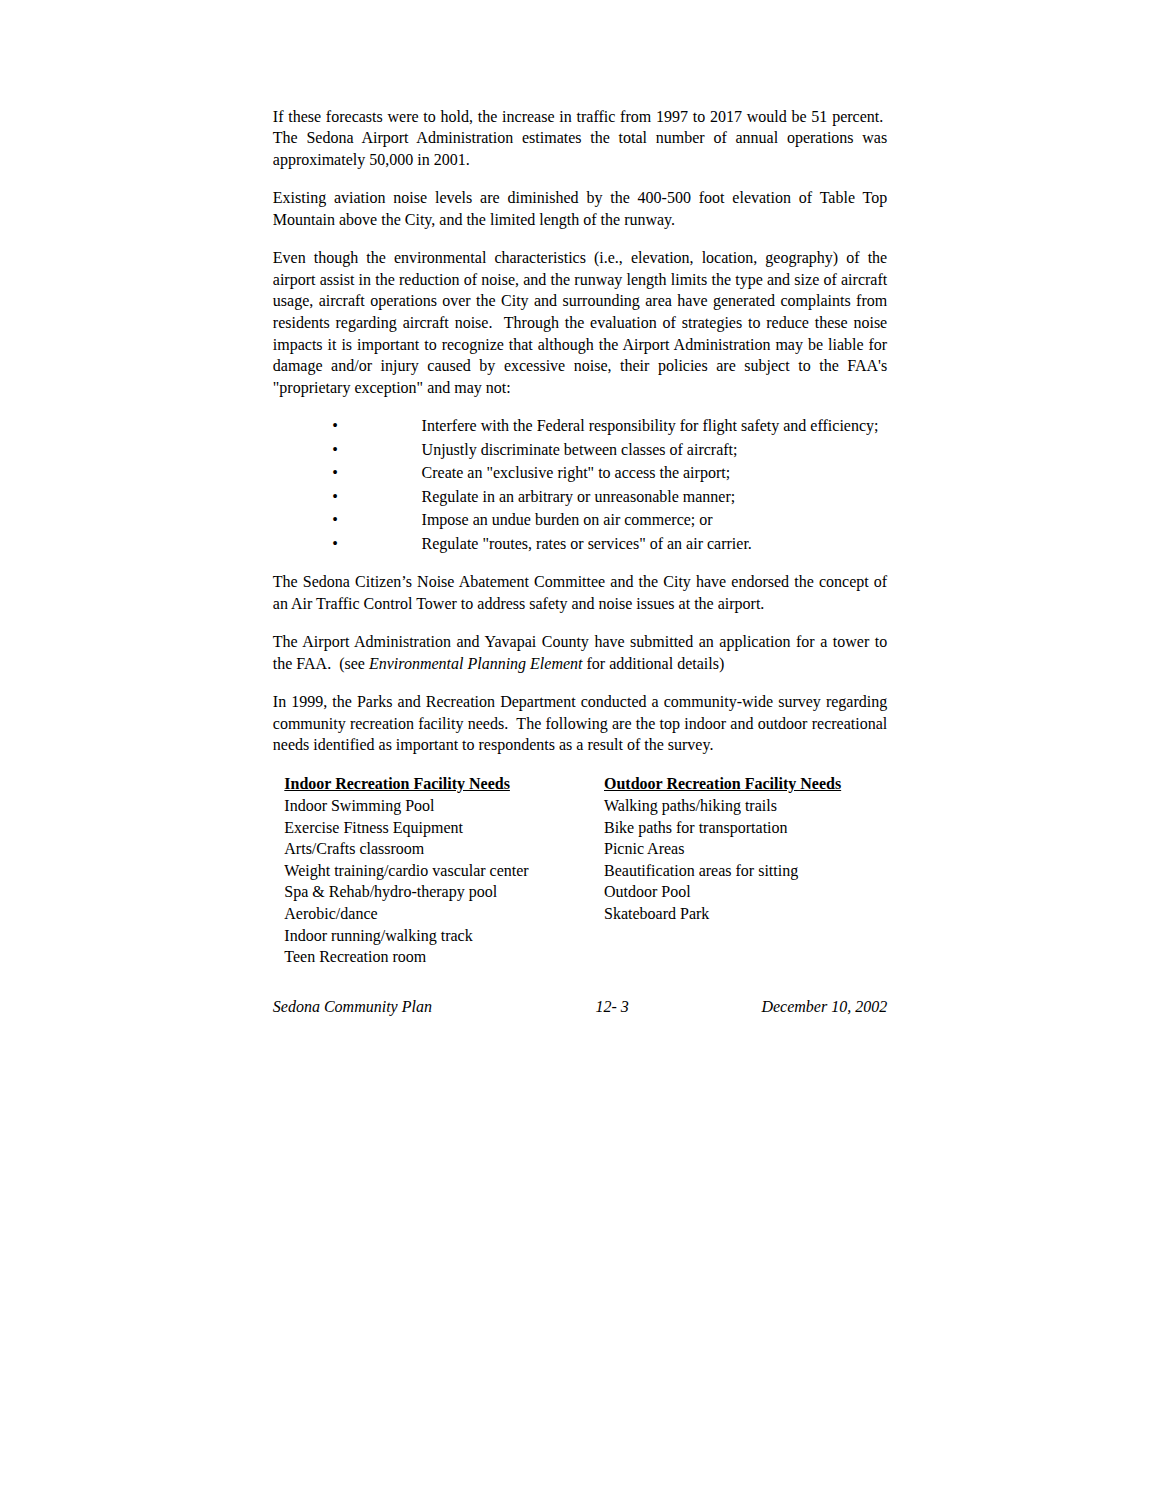If these forecasts were to hold, the increase in traffic from 1997 to 2017 would be 51 percent. The Sedona Airport Administration estimates the total number of annual operations was approximately 50,000 in 2001.
Existing aviation noise levels are diminished by the 400-500 foot elevation of Table Top Mountain above the City, and the limited length of the runway.
Even though the environmental characteristics (i.e., elevation, location, geography) of the airport assist in the reduction of noise, and the runway length limits the type and size of aircraft usage, aircraft operations over the City and surrounding area have generated complaints from residents regarding aircraft noise. Through the evaluation of strategies to reduce these noise impacts it is important to recognize that although the Airport Administration may be liable for damage and/or injury caused by excessive noise, their policies are subject to the FAA's "proprietary exception" and may not:
Interfere with the Federal responsibility for flight safety and efficiency;
Unjustly discriminate between classes of aircraft;
Create an "exclusive right" to access the airport;
Regulate in an arbitrary or unreasonable manner;
Impose an undue burden on air commerce; or
Regulate "routes, rates or services" of an air carrier.
The Sedona Citizen’s Noise Abatement Committee and the City have endorsed the concept of an Air Traffic Control Tower to address safety and noise issues at the airport.
The Airport Administration and Yavapai County have submitted an application for a tower to the FAA. (see Environmental Planning Element for additional details)
In 1999, the Parks and Recreation Department conducted a community-wide survey regarding community recreation facility needs. The following are the top indoor and outdoor recreational needs identified as important to respondents as a result of the survey.
| Indoor Recreation Facility Needs Indoor Swimming Pool Exercise Fitness Equipment Arts/Crafts classroom Weight training/cardio vascular center Spa & Rehab/hydro-therapy pool Aerobic/dance Indoor running/walking track Teen Recreation room | Outdoor Recreation Facility Needs Walking paths/hiking trails Bike paths for transportation Picnic Areas Beautification areas for sitting Outdoor Pool Skateboard Park |
| Sedona Community Plan | 12- 3 | December 10, 2002 |